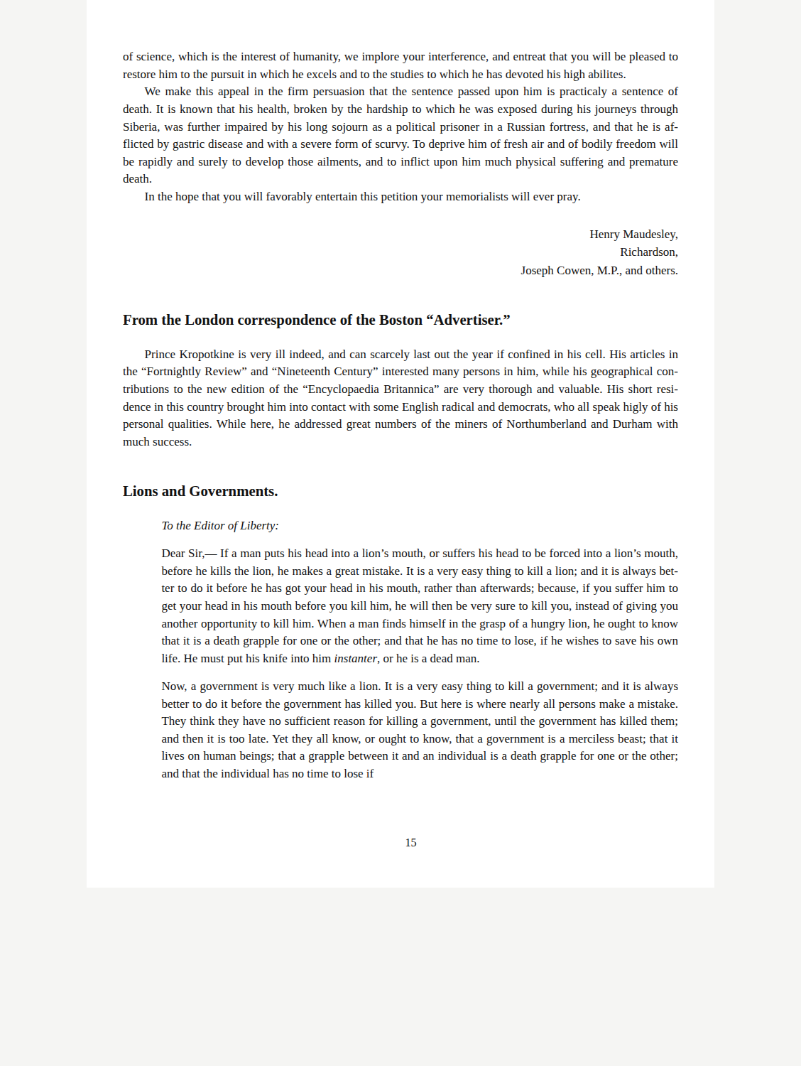of science, which is the interest of humanity, we implore your interference, and entreat that you will be pleased to restore him to the pursuit in which he excels and to the studies to which he has devoted his high abilites.
We make this appeal in the firm persuasion that the sentence passed upon him is practicaly a sentence of death. It is known that his health, broken by the hardship to which he was exposed during his journeys through Siberia, was further impaired by his long sojourn as a political prisoner in a Russian fortress, and that he is afflicted by gastric disease and with a severe form of scurvy. To deprive him of fresh air and of bodily freedom will be rapidly and surely to develop those ailments, and to inflict upon him much physical suffering and premature death.
In the hope that you will favorably entertain this petition your memorialists will ever pray.
Henry Maudesley, Richardson, Joseph Cowen, M.P., and others.
From the London correspondence of the Boston “Advertiser.”
Prince Kropotkine is very ill indeed, and can scarcely last out the year if confined in his cell. His articles in the “Fortnightly Review” and “Nineteenth Century” interested many persons in him, while his geographical contributions to the new edition of the “Encyclopaedia Britannica” are very thorough and valuable. His short residence in this country brought him into contact with some English radical and democrats, who all speak higly of his personal qualities. While here, he addressed great numbers of the miners of Northumberland and Durham with much success.
Lions and Governments.
To the Editor of Liberty:
Dear Sir,— If a man puts his head into a lion’s mouth, or suffers his head to be forced into a lion’s mouth, before he kills the lion, he makes a great mistake. It is a very easy thing to kill a lion; and it is always better to do it before he has got your head in his mouth, rather than afterwards; because, if you suffer him to get your head in his mouth before you kill him, he will then be very sure to kill you, instead of giving you another opportunity to kill him. When a man finds himself in the grasp of a hungry lion, he ought to know that it is a death grapple for one or the other; and that he has no time to lose, if he wishes to save his own life. He must put his knife into him instanter, or he is a dead man.
Now, a government is very much like a lion. It is a very easy thing to kill a government; and it is always better to do it before the government has killed you. But here is where nearly all persons make a mistake. They think they have no sufficient reason for killing a government, until the government has killed them; and then it is too late. Yet they all know, or ought to know, that a government is a merciless beast; that it lives on human beings; that a grapple between it and an individual is a death grapple for one or the other; and that the individual has no time to lose if
15